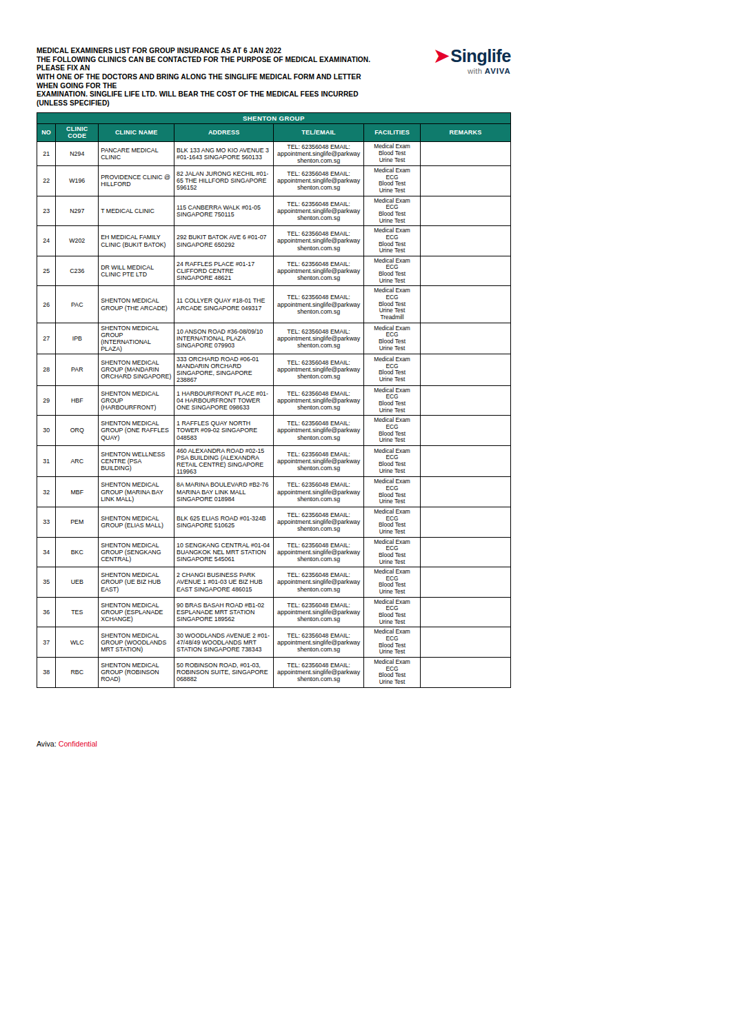MEDICAL EXAMINERS LIST FOR GROUP INSURANCE AS AT 6 JAN 2022
THE FOLLOWING CLINICS CAN BE CONTACTED FOR THE PURPOSE OF MEDICAL EXAMINATION. PLEASE FIX AN
WITH ONE OF THE DOCTORS AND BRING ALONG THE SINGLIFE MEDICAL FORM AND LETTER WHEN GOING FOR THE
EXAMINATION. SINGLIFE LIFE LTD. WILL BEAR THE COST OF THE MEDICAL FEES INCURRED (UNLESS SPECIFIED)
➤Singlife
with AVIVA
| SHENTON GROUP |
| --- |
| NO | CLINIC CODE | CLINIC NAME | ADDRESS | TEL/EMAIL | FACILITIES | REMARKS |
| 21 | N294 | PANCARE MEDICAL CLINIC | BLK 133 ANG MO KIO AVENUE 3 #01-1643 SINGAPORE 560133 | TEL: 62356048 EMAIL: appointment.singlife@parkwayshenton.com.sg | Medical Exam Blood Test Urine Test | |
| 22 | W196 | PROVIDENCE CLINIC @ HILLFORD | 82 JALAN JURONG KECHIL #01-65 THE HILLFORD SINGAPORE 596152 | TEL: 62356048 EMAIL: appointment.singlife@parkwayshenton.com.sg | Medical Exam ECG Blood Test Urine Test | |
| 23 | N297 | T MEDICAL CLINIC | 115 CANBERRA WALK #01-05 SINGAPORE 750115 | TEL: 62356048 EMAIL: appointment.singlife@parkwayshenton.com.sg | Medical Exam ECG Blood Test Urine Test | |
| 24 | W202 | EH MEDICAL FAMILY CLINIC (BUKIT BATOK) | 292 BUKIT BATOK AVE 6 #01-07 SINGAPORE 650292 | TEL: 62356048 EMAIL: appointment.singlife@parkwayshenton.com.sg | Medical Exam ECG Blood Test Urine Test | |
| 25 | C236 | DR WILL MEDICAL CLINIC PTE LTD | 24 RAFFLES PLACE #01-17 CLIFFORD CENTRE SINGAPORE 48621 | TEL: 62356048 EMAIL: appointment.singlife@parkwayshenton.com.sg | Medical Exam ECG Blood Test Urine Test | |
| 26 | PAC | SHENTON MEDICAL GROUP (THE ARCADE) | 11 COLLYER QUAY #18-01 THE ARCADE SINGAPORE 049317 | TEL: 62356048 EMAIL: appointment.singlife@parkwayshenton.com.sg | Medical Exam ECG Blood Test Urine Test Treadmill | |
| 27 | IPB | SHENTON MEDICAL GROUP (INTERNATIONAL PLAZA) | 10 ANSON ROAD #36-08/09/10 INTERNATIONAL PLAZA SINGAPORE 079903 | TEL: 62356048 EMAIL: appointment.singlife@parkwayshenton.com.sg | Medical Exam ECG Blood Test Urine Test | |
| 28 | PAR | SHENTON MEDICAL GROUP (MANDARIN ORCHARD SINGAPORE) | 333 ORCHARD ROAD #06-01 MANDARIN ORCHARD SINGAPORE, SINGAPORE 238867 | TEL: 62356048 EMAIL: appointment.singlife@parkwayshenton.com.sg | Medical Exam ECG Blood Test Urine Test | |
| 29 | HBF | SHENTON MEDICAL GROUP (HARBOURFRONT) | 1 HARBOURFRONT PLACE #01-04 HARBOURFRONT TOWER ONE SINGAPORE 098633 | TEL: 62356048 EMAIL: appointment.singlife@parkwayshenton.com.sg | Medical Exam ECG Blood Test Urine Test | |
| 30 | ORQ | SHENTON MEDICAL GROUP (ONE RAFFLES QUAY) | 1 RAFFLES QUAY NORTH TOWER #09-02 SINGAPORE 048583 | TEL: 62356048 EMAIL: appointment.singlife@parkwayshenton.com.sg | Medical Exam ECG Blood Test Urine Test | |
| 31 | ARC | SHENTON WELLNESS CENTRE (PSA BUILDING) | 460 ALEXANDRA ROAD #02-15 PSA BUILDING (ALEXANDRA RETAIL CENTRE) SINGAPORE 119963 | TEL: 62356048 EMAIL: appointment.singlife@parkwayshenton.com.sg | Medical Exam ECG Blood Test Urine Test | |
| 32 | MBF | SHENTON MEDICAL GROUP (MARINA BAY LINK MALL) | 8A MARINA BOULEVARD #B2-76 MARINA BAY LINK MALL SINGAPORE 018984 | TEL: 62356048 EMAIL: appointment.singlife@parkwayshenton.com.sg | Medical Exam ECG Blood Test Urine Test | |
| 33 | PEM | SHENTON MEDICAL GROUP (ELIAS MALL) | BLK 625 ELIAS ROAD #01-324B SINGAPORE 510625 | TEL: 62356048 EMAIL: appointment.singlife@parkwayshenton.com.sg | Medical Exam ECG Blood Test Urine Test | |
| 34 | BKC | SHENTON MEDICAL GROUP (SENGKANG CENTRAL) | 10 SENGKANG CENTRAL #01-04 BUANGKOK NEL MRT STATION SINGAPORE 545061 | TEL: 62356048 EMAIL: appointment.singlife@parkwayshenton.com.sg | Medical Exam ECG Blood Test Urine Test | |
| 35 | UEB | SHENTON MEDICAL GROUP (UE BIZ HUB EAST) | 2 CHANGI BUSINESS PARK AVENUE 1 #01-03 UE BIZ HUB EAST SINGAPORE 486015 | TEL: 62356048 EMAIL: appointment.singlife@parkwayshenton.com.sg | Medical Exam ECG Blood Test Urine Test | |
| 36 | TES | SHENTON MEDICAL GROUP (ESPLANADE XCHANGE) | 90 BRAS BASAH ROAD #B1-02 ESPLANADE MRT STATION SINGAPORE 189562 | TEL: 62356048 EMAIL: appointment.singlife@parkwayshenton.com.sg | Medical Exam ECG Blood Test Urine Test | |
| 37 | WLC | SHENTON MEDICAL GROUP (WOODLANDS MRT STATION) | 30 WOODLANDS AVENUE 2 #01-47/48/49 WOODLANDS MRT STATION SINGAPORE 738343 | TEL: 62356048 EMAIL: appointment.singlife@parkwayshenton.com.sg | Medical Exam ECG Blood Test Urine Test | |
| 38 | RBC | SHENTON MEDICAL GROUP (ROBINSON ROAD) | 50 ROBINSON ROAD, #01-03, ROBINSON SUITE, SINGAPORE 068882 | TEL: 62356048 EMAIL: appointment.singlife@parkwayshenton.com.sg | Medical Exam ECG Blood Test Urine Test | |
Aviva: Confidential